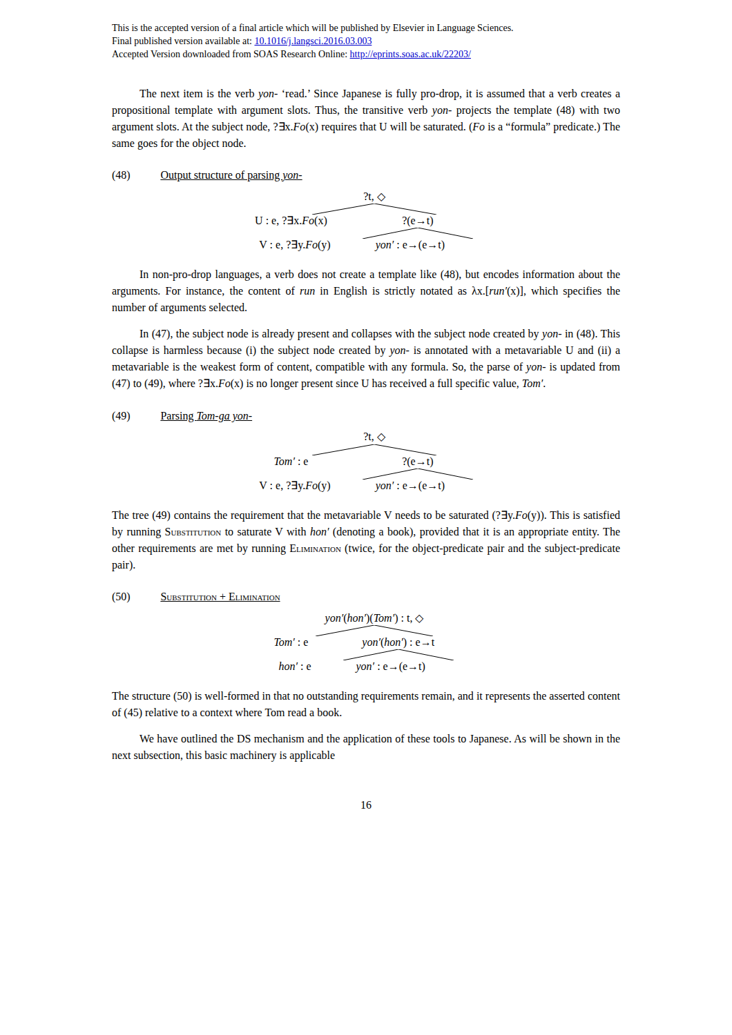This is the accepted version of a final article which will be published by Elsevier in Language Sciences.
Final published version available at: 10.1016/j.langsci.2016.03.003
Accepted Version downloaded from SOAS Research Online: http://eprints.soas.ac.uk/22203/
The next item is the verb yon- ‘read.’ Since Japanese is fully pro-drop, it is assumed that a verb creates a propositional template with argument slots. Thus, the transitive verb yon- projects the template (48) with two argument slots. At the subject node, ?∃x.Fo(x) requires that U will be saturated. (Fo is a “formula” predicate.) The same goes for the object node.
(48) Output structure of parsing yon-
| ?t, ◇ |
| U : e, ?∃x. Fo (x) | ?(e→t) |
| | V : e, ?∃y. Fo (y) | yon′ : e→(e→t) | |
In non-pro-drop languages, a verb does not create a template like (48), but encodes information about the arguments. For instance, the content of run in English is strictly notated as λx.[run′(x)], which specifies the number of arguments selected.
In (47), the subject node is already present and collapses with the subject node created by yon- in (48). This collapse is harmless because (i) the subject node created by yon- is annotated with a metavariable U and (ii) a metavariable is the weakest form of content, compatible with any formula. So, the parse of yon- is updated from (47) to (49), where ?∃x.Fo(x) is no longer present since U has received a full specific value, Tom′.
(49) Parsing Tom-ga yon-
| ?t, ◇ |
| Tom′ : e | ?(e→t) |
| | V : e, ?∃y. Fo (y) | yon′ : e→(e→t) | |
The tree (49) contains the requirement that the metavariable V needs to be saturated (?∃y.Fo(y)). This is satisfied by running Substitution to saturate V with hon′ (denoting a book), provided that it is an appropriate entity. The other requirements are met by running Elimination (twice, for the object-predicate pair and the subject-predicate pair).
(50) Substitution + Elimination
| yon′ ( hon′ )( Tom′ ) : t, ◇ |
| Tom′ : e | yon′ ( hon′ ) : e→t |
| | hon′ : e | yon′ : e→(e→t) | |
The structure (50) is well-formed in that no outstanding requirements remain, and it represents the asserted content of (45) relative to a context where Tom read a book.
We have outlined the DS mechanism and the application of these tools to Japanese. As will be shown in the next subsection, this basic machinery is applicable
16